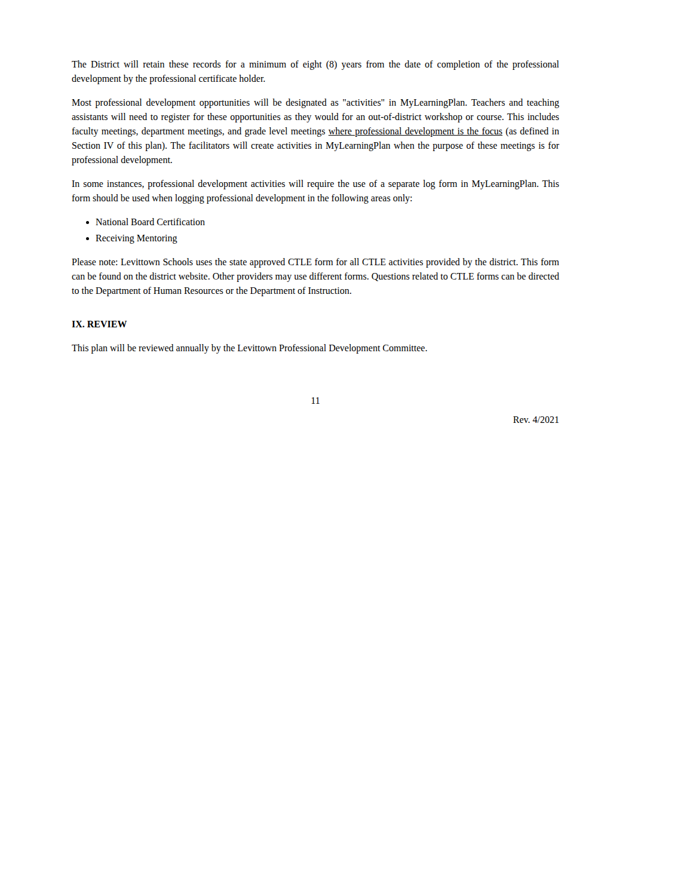The District will retain these records for a minimum of eight (8) years from the date of completion of the professional development by the professional certificate holder.
Most professional development opportunities will be designated as "activities" in MyLearningPlan. Teachers and teaching assistants will need to register for these opportunities as they would for an out-of-district workshop or course. This includes faculty meetings, department meetings, and grade level meetings where professional development is the focus (as defined in Section IV of this plan). The facilitators will create activities in MyLearningPlan when the purpose of these meetings is for professional development.
In some instances, professional development activities will require the use of a separate log form in MyLearningPlan. This form should be used when logging professional development in the following areas only:
National Board Certification
Receiving Mentoring
Please note: Levittown Schools uses the state approved CTLE form for all CTLE activities provided by the district. This form can be found on the district website. Other providers may use different forms. Questions related to CTLE forms can be directed to the Department of Human Resources or the Department of Instruction.
IX. REVIEW
This plan will be reviewed annually by the Levittown Professional Development Committee.
11
Rev. 4/2021